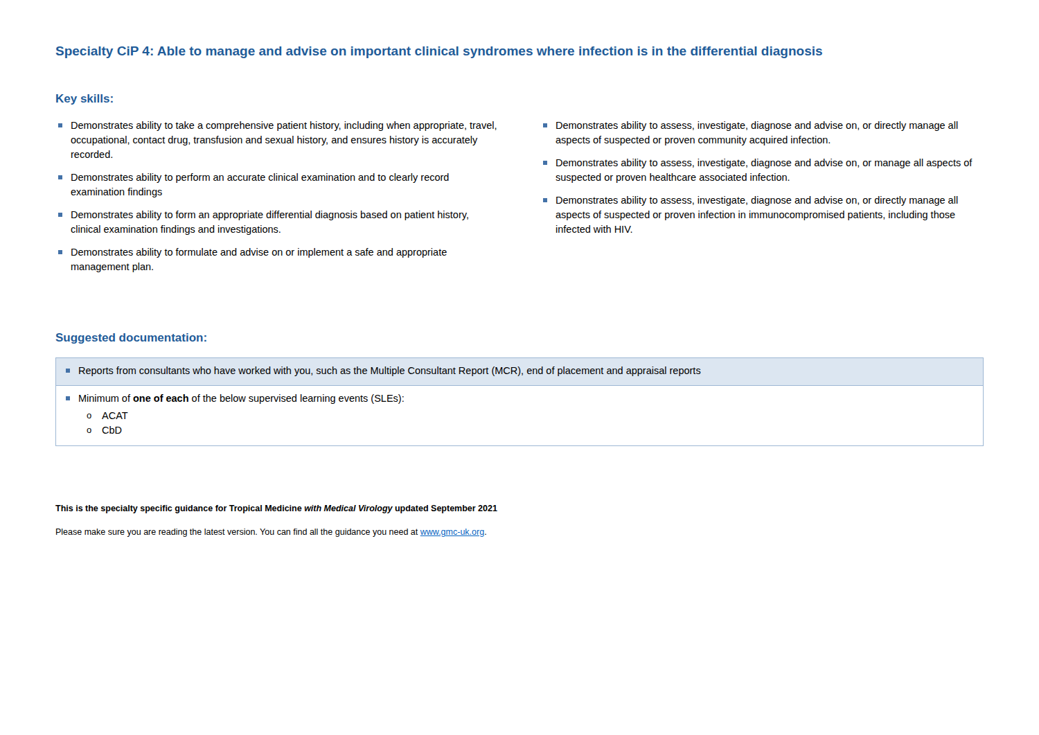Specialty CiP 4: Able to manage and advise on important clinical syndromes where infection is in the differential diagnosis
Key skills:
Demonstrates ability to take a comprehensive patient history, including when appropriate, travel, occupational, contact drug, transfusion and sexual history, and ensures history is accurately recorded.
Demonstrates ability to perform an accurate clinical examination and to clearly record examination findings
Demonstrates ability to form an appropriate differential diagnosis based on patient history, clinical examination findings and investigations.
Demonstrates ability to formulate and advise on or implement a safe and appropriate management plan.
Demonstrates ability to assess, investigate, diagnose and advise on, or directly manage all aspects of suspected or proven community acquired infection.
Demonstrates ability to assess, investigate, diagnose and advise on, or manage all aspects of suspected or proven healthcare associated infection.
Demonstrates ability to assess, investigate, diagnose and advise on, or directly manage all aspects of suspected or proven infection in immunocompromised patients, including those infected with HIV.
Suggested documentation:
| Reports from consultants who have worked with you, such as the Multiple Consultant Report (MCR), end of placement and appraisal reports |
| Minimum of one of each of the below supervised learning events (SLEs): ACAT CbD |
This is the specialty specific guidance for Tropical Medicine with Medical Virology updated September 2021
Please make sure you are reading the latest version. You can find all the guidance you need at www.gmc-uk.org.